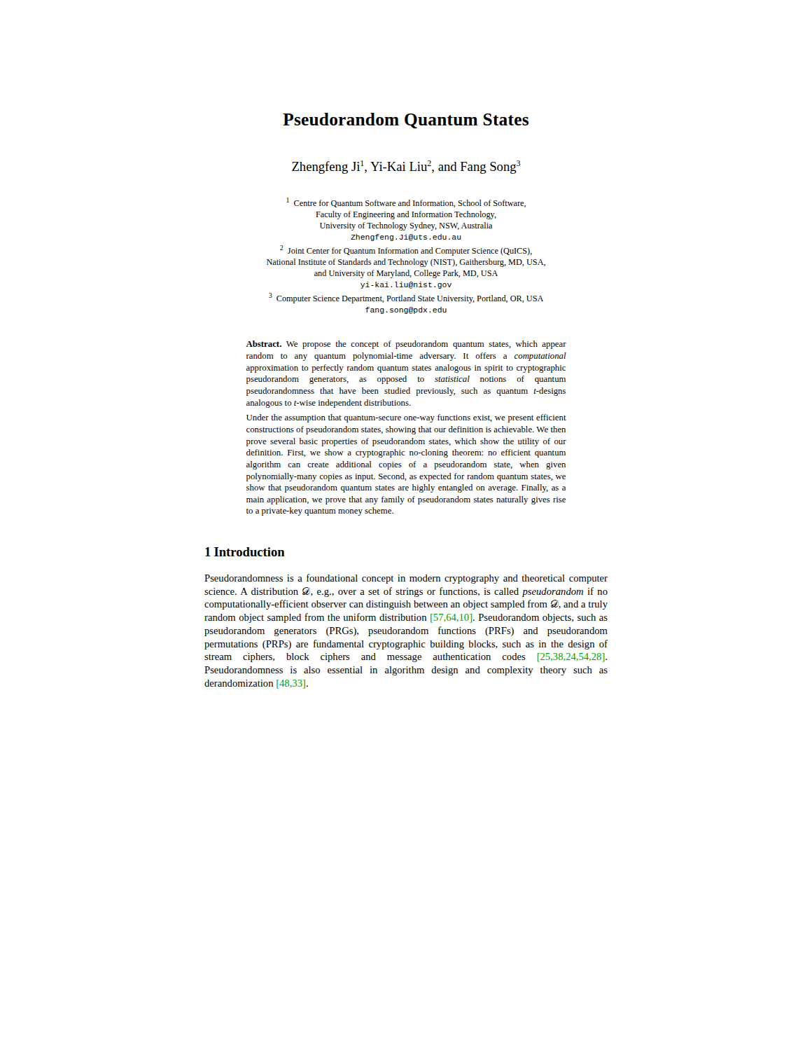Pseudorandom Quantum States
Zhengfeng Ji1, Yi-Kai Liu2, and Fang Song3
1 Centre for Quantum Software and Information, School of Software,
Faculty of Engineering and Information Technology,
University of Technology Sydney, NSW, Australia
Zhengfeng.Ji@uts.edu.au
2 Joint Center for Quantum Information and Computer Science (QuICS),
National Institute of Standards and Technology (NIST), Gaithersburg, MD, USA,
and University of Maryland, College Park, MD, USA
yi-kai.liu@nist.gov
3 Computer Science Department, Portland State University, Portland, OR, USA
fang.song@pdx.edu
Abstract. We propose the concept of pseudorandom quantum states, which appear random to any quantum polynomial-time adversary. It offers a computational approximation to perfectly random quantum states analogous in spirit to cryptographic pseudorandom generators, as opposed to statistical notions of quantum pseudorandomness that have been studied previously, such as quantum t-designs analogous to t-wise independent distributions.
Under the assumption that quantum-secure one-way functions exist, we present efficient constructions of pseudorandom states, showing that our definition is achievable. We then prove several basic properties of pseudorandom states, which show the utility of our definition. First, we show a cryptographic no-cloning theorem: no efficient quantum algorithm can create additional copies of a pseudorandom state, when given polynomially-many copies as input. Second, as expected for random quantum states, we show that pseudorandom quantum states are highly entangled on average. Finally, as a main application, we prove that any family of pseudorandom states naturally gives rise to a private-key quantum money scheme.
1 Introduction
Pseudorandomness is a foundational concept in modern cryptography and theoretical computer science. A distribution 𝒟, e.g., over a set of strings or functions, is called pseudorandom if no computationally-efficient observer can distinguish between an object sampled from 𝒟, and a truly random object sampled from the uniform distribution [57,64,10]. Pseudorandom objects, such as pseudorandom generators (PRGs), pseudorandom functions (PRFs) and pseudorandom permutations (PRPs) are fundamental cryptographic building blocks, such as in the design of stream ciphers, block ciphers and message authentication codes [25,38,24,54,28]. Pseudorandomness is also essential in algorithm design and complexity theory such as derandomization [48,33].